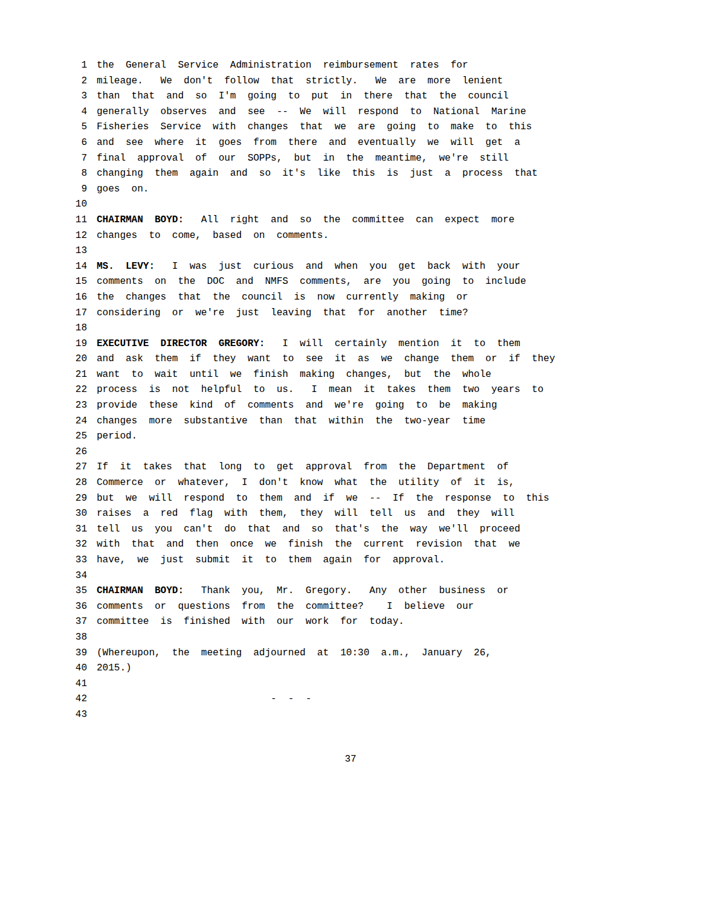the General Service Administration reimbursement rates for
mileage. We don't follow that strictly. We are more lenient
than that and so I'm going to put in there that the council
generally observes and see -- We will respond to National Marine
Fisheries Service with changes that we are going to make to this
and see where it goes from there and eventually we will get a
final approval of our SOPPs, but in the meantime, we're still
changing them again and so it's like this is just a process that
goes on.
CHAIRMAN BOYD: All right and so the committee can expect more
changes to come, based on comments.
MS. LEVY: I was just curious and when you get back with your
comments on the DOC and NMFS comments, are you going to include
the changes that the council is now currently making or
considering or we're just leaving that for another time?
EXECUTIVE DIRECTOR GREGORY: I will certainly mention it to them
and ask them if they want to see it as we change them or if they
want to wait until we finish making changes, but the whole
process is not helpful to us. I mean it takes them two years to
provide these kind of comments and we're going to be making
changes more substantive than that within the two-year time
period.
If it takes that long to get approval from the Department of
Commerce or whatever, I don't know what the utility of it is,
but we will respond to them and if we -- If the response to this
raises a red flag with them, they will tell us and they will
tell us you can't do that and so that's the way we'll proceed
with that and then once we finish the current revision that we
have, we just submit it to them again for approval.
CHAIRMAN BOYD: Thank you, Mr. Gregory. Any other business or
comments or questions from the committee? I believe our
committee is finished with our work for today.
(Whereupon, the meeting adjourned at 10:30 a.m., January 26,
2015.)
- - -
37